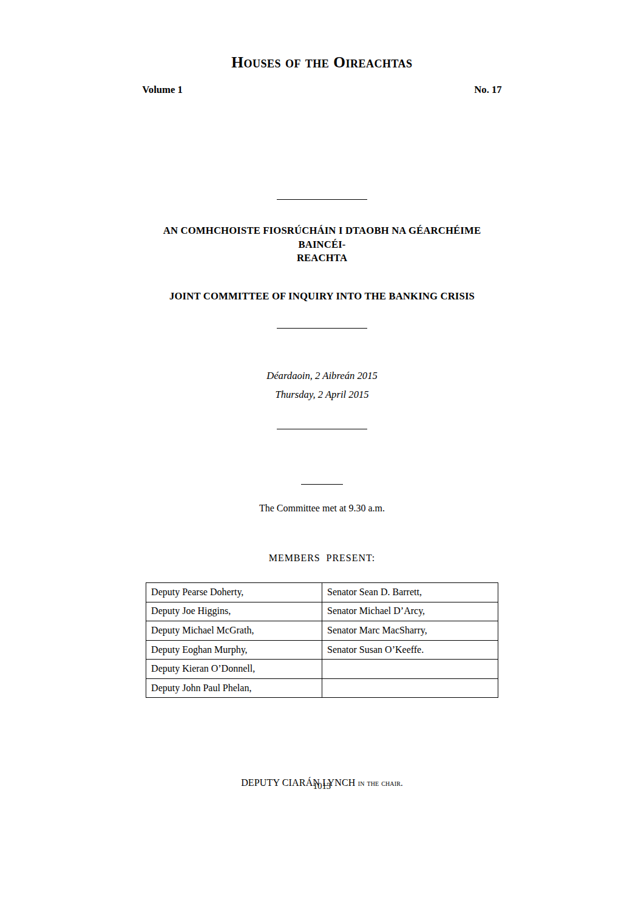Houses of the Oireachtas
Volume 1 No. 17
An Comhchoiste Fiosrúcháin i dTaobh na Géarchéime Baincéi-
reachta
Joint Committee of Inquiry into the Banking Crisis
Déardaoin, 2 Aibreán 2015
Thursday, 2 April 2015
The Committee met at 9.30 a.m.
MEMBERS PRESENT:
| Deputy Pearse Doherty, | Senator Sean D. Barrett, |
| Deputy Joe Higgins, | Senator Michael D’Arcy, |
| Deputy Michael McGrath, | Senator Marc MacSharry, |
| Deputy Eoghan Murphy, | Senator Susan O’Keeffe. |
| Deputy Kieran O’Donnell, | |
| Deputy John Paul Phelan, | |
DEPUTY CIARÁN LYNCH in the chair.
1013